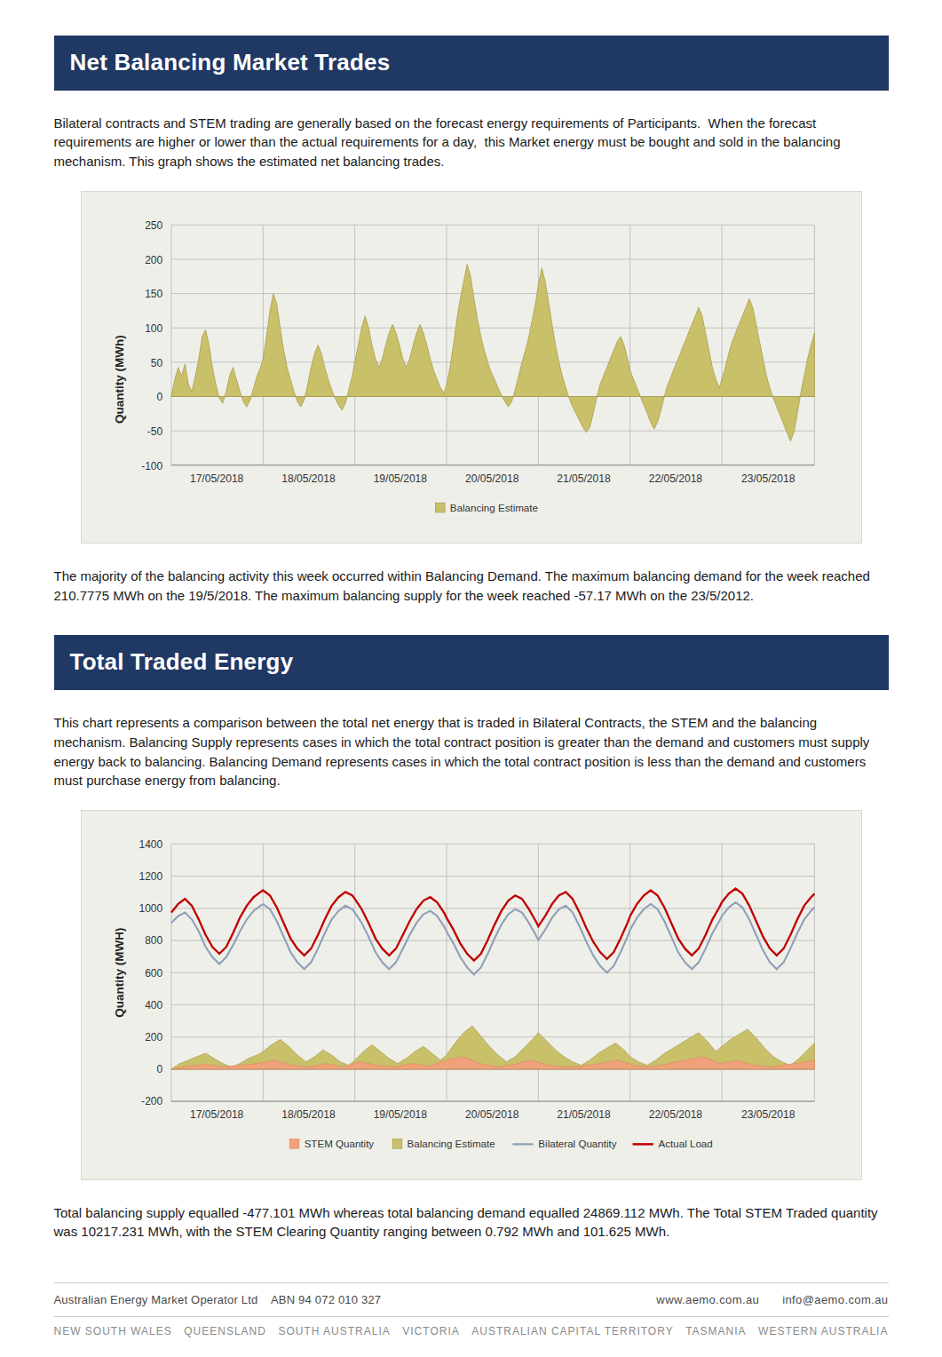Net Balancing Market Trades
Bilateral contracts and STEM trading are generally based on the forecast energy requirements of Participants. When the forecast requirements are higher or lower than the actual requirements for a day, this Market energy must be bought and sold in the balancing mechanism. This graph shows the estimated net balancing trades.
250 200 150 100 50 0 -50 -100 Quantity (MWh) 17/05/2018 18/05/2018 19/05/2018 20/05/2018 21/05/2018 22/05/2018 23/05/2018 Balancing Estimate
The majority of the balancing activity this week occurred within Balancing Demand. The maximum balancing demand for the week reached 210.7775 MWh on the 19/5/2018. The maximum balancing supply for the week reached -57.17 MWh on the 23/5/2012.
Total Traded Energy
This chart represents a comparison between the total net energy that is traded in Bilateral Contracts, the STEM and the balancing mechanism. Balancing Supply represents cases in which the total contract position is greater than the demand and customers must supply energy back to balancing. Balancing Demand represents cases in which the total contract position is less than the demand and customers must purchase energy from balancing.
1400 1200 1000 800 600 400 200 0 -200 Quantity (MWH) 17/05/2018 18/05/2018 19/05/2018 20/05/2018 21/05/2018 22/05/2018 23/05/2018 STEM Quantity Balancing Estimate Bilateral Quantity Actual Load
Total balancing supply equalled -477.101 MWh whereas total balancing demand equalled 24869.112 MWh. The Total STEM Traded quantity was 10217.231 MWh, with the STEM Clearing Quantity ranging between 0.792 MWh and 101.625 MWh.
Australian Energy Market Operator Ltd ABN 94 072 010 327
www.aemo.com.au info@aemo.com.au
NEW SOUTH WALES QUEENSLAND SOUTH AUSTRALIA VICTORIA AUSTRALIAN CAPITAL TERRITORY TASMANIA WESTERN AUSTRALIA